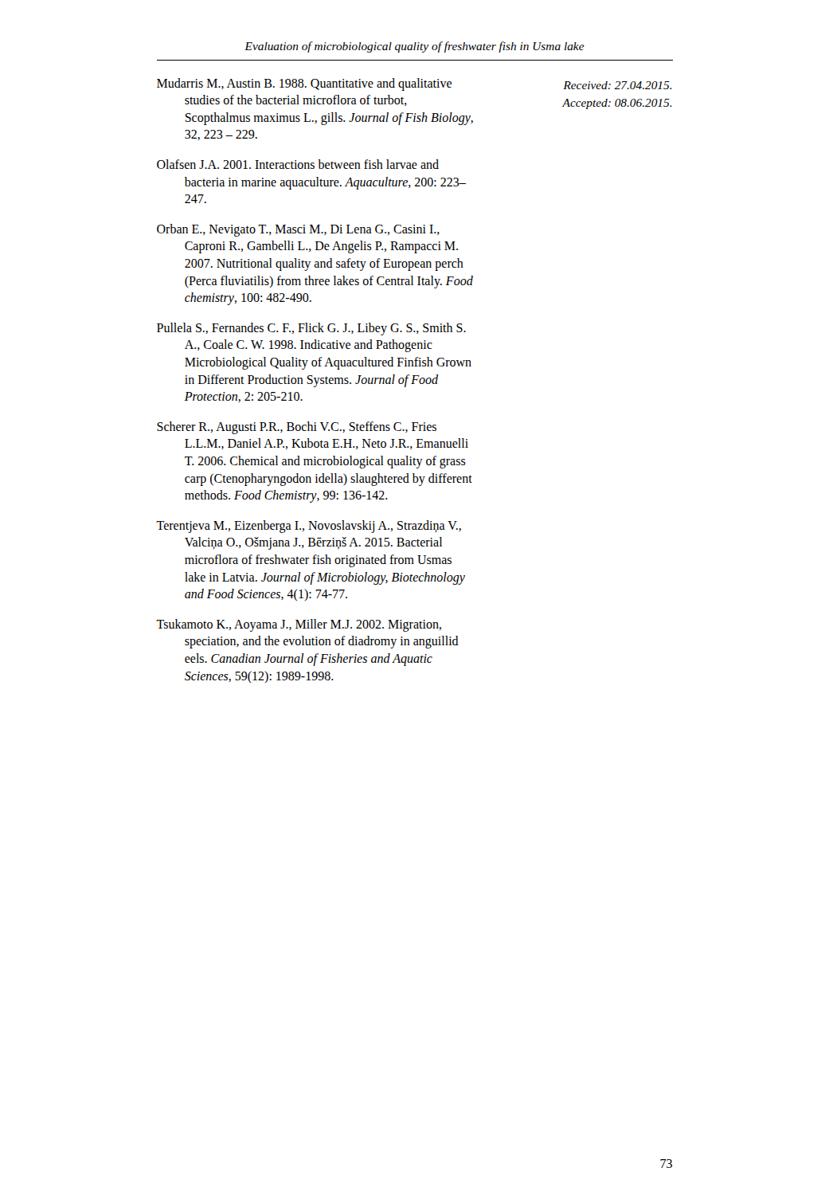Evaluation of microbiological quality of freshwater fish in Usma lake
Mudarris M., Austin B. 1988. Quantitative and qualitative studies of the bacterial microflora of turbot, Scopthalmus maximus L., gills. Journal of Fish Biology, 32, 223 – 229.
Olafsen J.A. 2001. Interactions between fish larvae and bacteria in marine aquaculture. Aquaculture, 200: 223–247.
Orban E., Nevigato T., Masci M., Di Lena G., Casini I., Caproni R., Gambelli L., De Angelis P., Rampacci M. 2007. Nutritional quality and safety of European perch (Perca fluviatilis) from three lakes of Central Italy. Food chemistry, 100: 482-490.
Pullela S., Fernandes C. F., Flick G. J., Libey G. S., Smith S. A., Coale C. W. 1998. Indicative and Pathogenic Microbiological Quality of Aquacultured Finfish Grown in Different Production Systems. Journal of Food Protection, 2: 205-210.
Scherer R., Augusti P.R., Bochi V.C., Steffens C., Fries L.L.M., Daniel A.P., Kubota E.H., Neto J.R., Emanuelli T. 2006. Chemical and microbiological quality of grass carp (Ctenopharyngodon idella) slaughtered by different methods. Food Chemistry, 99: 136-142.
Terentjeva M., Eizenberga I., Novoslavskij A., Strazdiņa V., Valciņa O., Ošmjana J., Bērziņš A. 2015. Bacterial microflora of freshwater fish originated from Usmas lake in Latvia. Journal of Microbiology, Biotechnology and Food Sciences, 4(1): 74-77.
Tsukamoto K., Aoyama J., Miller M.J. 2002. Migration, speciation, and the evolution of diadromy in anguillid eels. Canadian Journal of Fisheries and Aquatic Sciences, 59(12): 1989-1998.
Received: 27.04.2015.
Accepted: 08.06.2015.
73